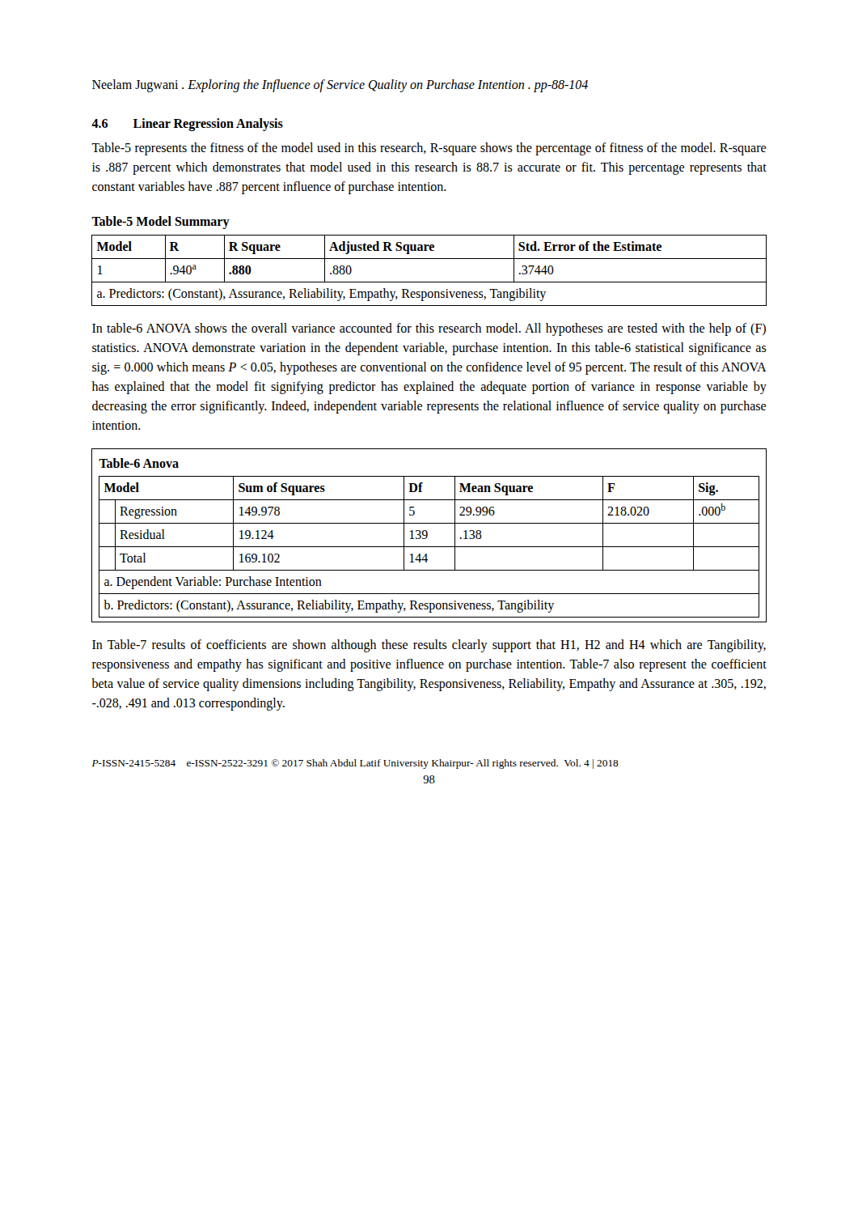Neelam Jugwani . Exploring the Influence of Service Quality on Purchase Intention . pp-88-104
4.6 Linear Regression Analysis
Table-5 represents the fitness of the model used in this research, R-square shows the percentage of fitness of the model. R-square is .887 percent which demonstrates that model used in this research is 88.7 is accurate or fit. This percentage represents that constant variables have .887 percent influence of purchase intention.
Table-5 Model Summary
| Model | R | R Square | Adjusted R Square | Std. Error of the Estimate |
| --- | --- | --- | --- | --- |
| 1 | .940 a | .880 | .880 | .37440 |
| a. Predictors: (Constant), Assurance, Reliability, Empathy, Responsiveness, Tangibility |
In table-6 ANOVA shows the overall variance accounted for this research model. All hypotheses are tested with the help of (F) statistics. ANOVA demonstrate variation in the dependent variable, purchase intention. In this table-6 statistical significance as sig. = 0.000 which means P < 0.05, hypotheses are conventional on the confidence level of 95 percent. The result of this ANOVA has explained that the model fit signifying predictor has explained the adequate portion of variance in response variable by decreasing the error significantly. Indeed, independent variable represents the relational influence of service quality on purchase intention.
Table-6 Anova
| Model | Sum of Squares | Df | Mean Square | F | Sig. |
| --- | --- | --- | --- | --- | --- |
| | Regression | 149.978 | 5 | 29.996 | 218.020 | .000 b |
| | Residual | 19.124 | 139 | .138 | | |
| | Total | 169.102 | 144 | | | |
| a. Dependent Variable: Purchase Intention |
| b. Predictors: (Constant), Assurance, Reliability, Empathy, Responsiveness, Tangibility |
In Table-7 results of coefficients are shown although these results clearly support that H1, H2 and H4 which are Tangibility, responsiveness and empathy has significant and positive influence on purchase intention. Table-7 also represent the coefficient beta value of service quality dimensions including Tangibility, Responsiveness, Reliability, Empathy and Assurance at .305, .192, -.028, .491 and .013 correspondingly.
P-ISSN-2415-5284 e-ISSN-2522-3291 © 2017 Shah Abdul Latif University Khairpur- All rights reserved. Vol. 4 | 2018
98